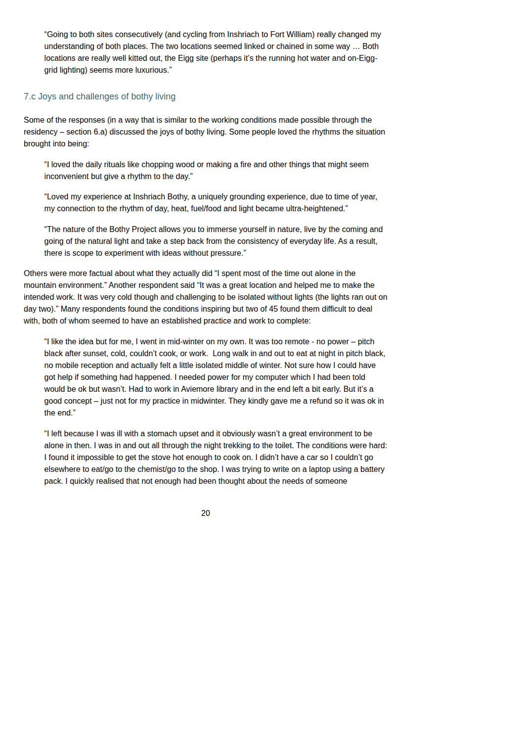“Going to both sites consecutively (and cycling from Inshriach to Fort William) really changed my understanding of both places. The two locations seemed linked or chained in some way … Both locations are really well kitted out, the Eigg site (perhaps it’s the running hot water and on-Eigg-grid lighting) seems more luxurious.”
7.c Joys and challenges of bothy living
Some of the responses (in a way that is similar to the working conditions made possible through the residency – section 6.a) discussed the joys of bothy living. Some people loved the rhythms the situation brought into being:
“I loved the daily rituals like chopping wood or making a fire and other things that might seem inconvenient but give a rhythm to the day.”
“Loved my experience at Inshriach Bothy, a uniquely grounding experience, due to time of year, my connection to the rhythm of day, heat, fuel/food and light became ultra-heightened.”
“The nature of the Bothy Project allows you to immerse yourself in nature, live by the coming and going of the natural light and take a step back from the consistency of everyday life. As a result, there is scope to experiment with ideas without pressure.”
Others were more factual about what they actually did “I spent most of the time out alone in the mountain environment.” Another respondent said “It was a great location and helped me to make the intended work. It was very cold though and challenging to be isolated without lights (the lights ran out on day two).” Many respondents found the conditions inspiring but two of 45 found them difficult to deal with, both of whom seemed to have an established practice and work to complete:
“I like the idea but for me, I went in mid-winter on my own. It was too remote - no power – pitch black after sunset, cold, couldn’t cook, or work. Long walk in and out to eat at night in pitch black, no mobile reception and actually felt a little isolated middle of winter. Not sure how I could have got help if something had happened. I needed power for my computer which I had been told would be ok but wasn’t. Had to work in Aviemore library and in the end left a bit early. But it’s a good concept – just not for my practice in midwinter. They kindly gave me a refund so it was ok in the end.”
“I left because I was ill with a stomach upset and it obviously wasn’t a great environment to be alone in then. I was in and out all through the night trekking to the toilet. The conditions were hard: I found it impossible to get the stove hot enough to cook on. I didn’t have a car so I couldn’t go elsewhere to eat/go to the chemist/go to the shop. I was trying to write on a laptop using a battery pack. I quickly realised that not enough had been thought about the needs of someone
20